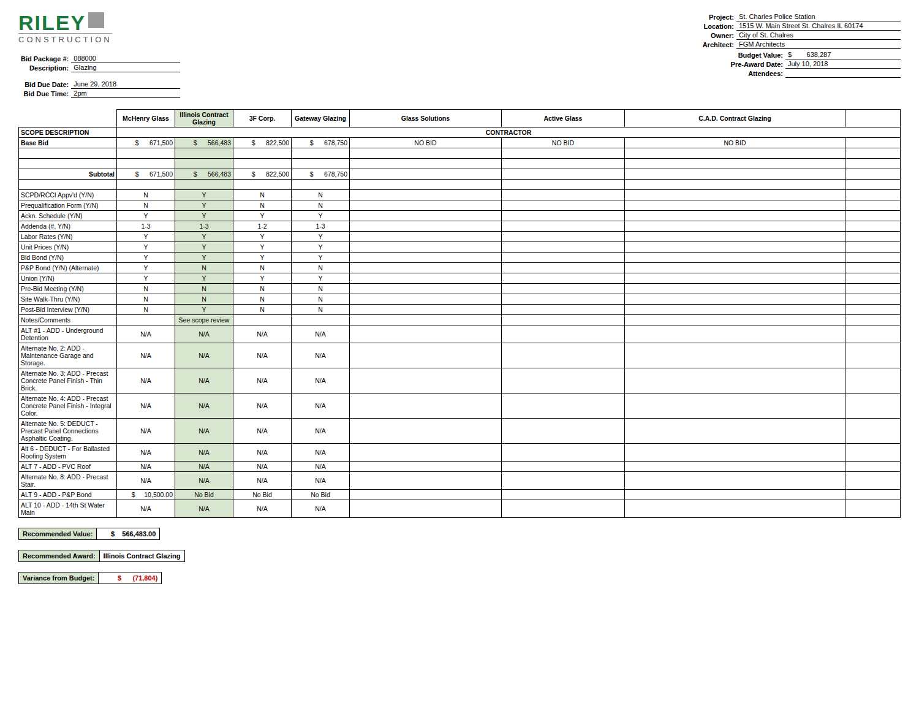RILEY
CONSTRUCTION
| Project: | St. Charles Police Station |
| Location: | 1515 W. Main Street St. Chalres IL 60174 |
| Owner: | City of St. Chalres |
| Architect: | FGM Architects |
| Bid Package #: | 088000 |
| Description: | Glazing |
| Bid Due Date: | June 29, 2018 |
| Bid Due Time: | 2pm |
| Budget Value: | $ 638,287 |
| Pre-Award Date: | July 10, 2018 |
| Attendees: | |
| | McHenry Glass | Illinois Contract Glazing | 3F Corp. | Gateway Glazing | Glass Solutions | Active Glass | C.A.D. Contract Glazing | |
| --- | --- | --- | --- | --- | --- | --- | --- | --- |
| SCOPE DESCRIPTION | CONTRACTOR |
| Base Bid | $ 671,500 | $ 566,483 | $ 822,500 | $ 678,750 | NO BID | NO BID | NO BID | |
| Subtotal | $ 671,500 | $ 566,483 | $ 822,500 | $ 678,750 | | | | |
| SCPD/RCCI Appv'd (Y/N) | N | Y | N | N | | | | |
| Prequalification Form (Y/N) | N | Y | N | N | | | | |
| Ackn. Schedule (Y/N) | Y | Y | Y | Y | | | | |
| Addenda (#, Y/N) | 1-3 | 1-3 | 1-2 | 1-3 | | | | |
| Labor Rates (Y/N) | Y | Y | Y | Y | | | | |
| Unit Prices (Y/N) | Y | Y | Y | Y | | | | |
| Bid Bond (Y/N) | Y | Y | Y | Y | | | | |
| P&P Bond (Y/N) (Alternate) | Y | N | N | N | | | | |
| Union (Y/N) | Y | Y | Y | Y | | | | |
| Pre-Bid Meeting (Y/N) | N | N | N | N | | | | |
| Site Walk-Thru (Y/N) | N | N | N | N | | | | |
| Post-Bid Interview (Y/N) | N | Y | N | N | | | | |
| Notes/Comments | | See scope review | | | | | | |
| ALT #1 - ADD - Underground Detention | N/A | N/A | N/A | N/A | | | | |
| Alternate No. 2: ADD - Maintenance Garage and Storage. | N/A | N/A | N/A | N/A | | | | |
| Alternate No. 3: ADD - Precast Concrete Panel Finish - Thin Brick. | N/A | N/A | N/A | N/A | | | | |
| Alternate No. 4: ADD - Precast Concrete Panel Finish - Integral Color. | N/A | N/A | N/A | N/A | | | | |
| Alternate No. 5: DEDUCT - Precast Panel Connections Asphaltic Coating. | N/A | N/A | N/A | N/A | | | | |
| Alt 6 - DEDUCT - For Ballasted Roofing System | N/A | N/A | N/A | N/A | | | | |
| ALT 7 - ADD - PVC Roof | N/A | N/A | N/A | N/A | | | | |
| Alternate No. 8: ADD - Precast Stair. | N/A | N/A | N/A | N/A | | | | |
| ALT 9 - ADD - P&P Bond | $ 10,500.00 | No Bid | No Bid | No Bid | | | | |
| ALT 10 - ADD - 14th St Water Main | N/A | N/A | N/A | N/A | | | | |
| Recommended Value: | $ 566,483.00 |
| Recommended Award: | Illinois Contract Glazing |
| Variance from Budget: | $ (71,804) |